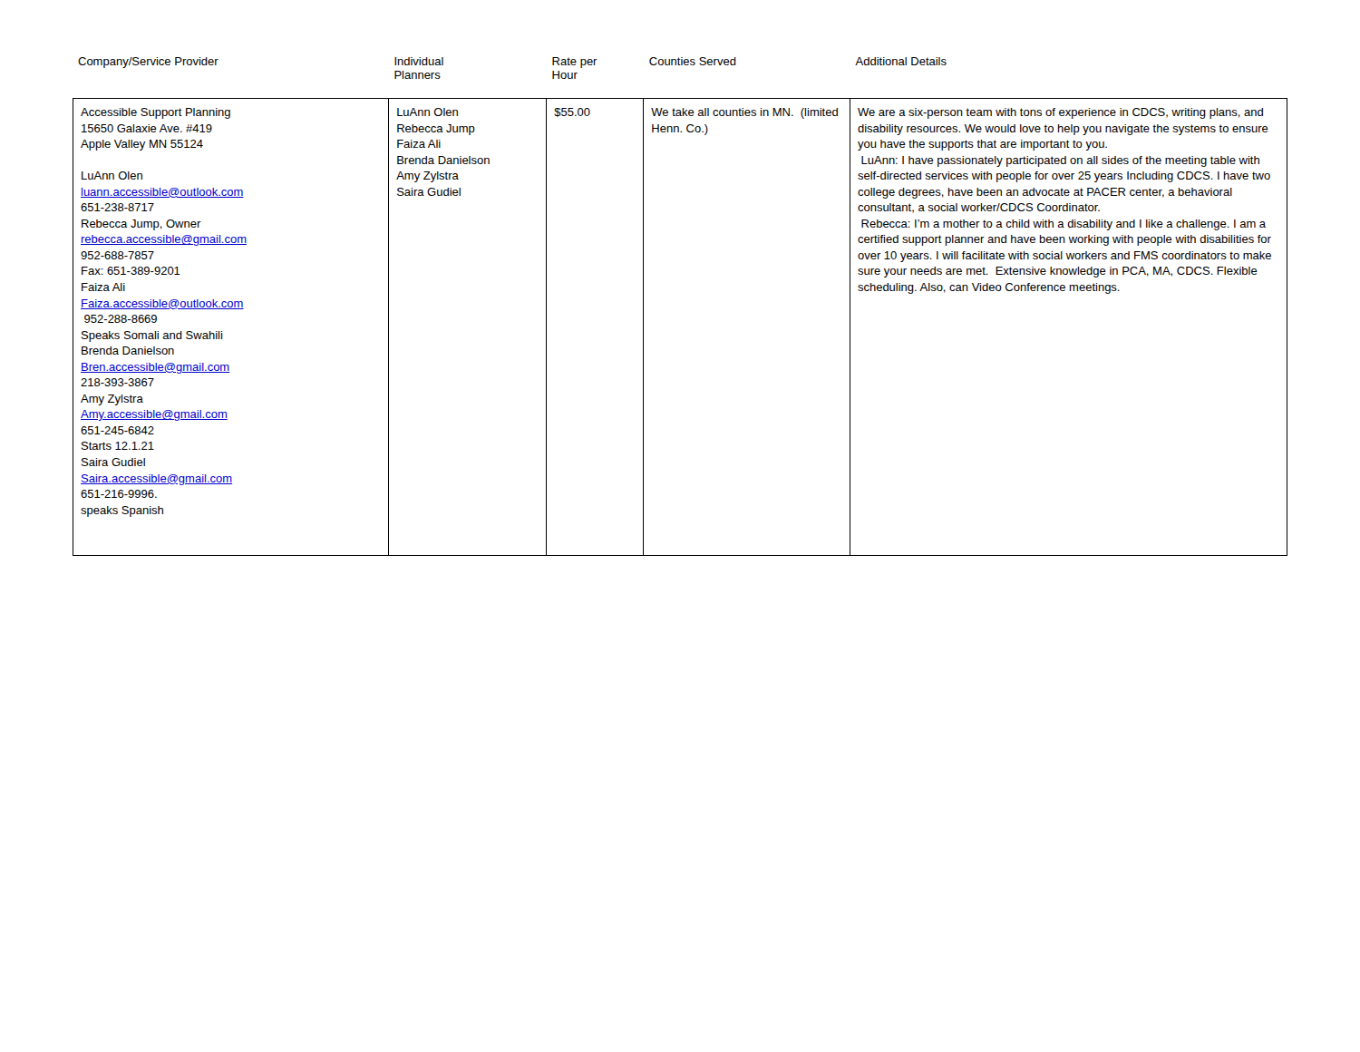| Company/Service Provider | Individual Planners | Rate per Hour | Counties Served | Additional Details |
| Accessible Support Planning 15650 Galaxie Ave. #419 Apple Valley MN 55124 LuAnn Olen luann.accessible@outlook.com 651-238-8717 Rebecca Jump, Owner rebecca.accessible@gmail.com 952-688-7857 Fax: 651-389-9201 Faiza Ali Faiza.accessible@outlook.com 952-288-8669 Speaks Somali and Swahili Brenda Danielson Bren.accessible@gmail.com 218-393-3867 Amy Zylstra Amy.accessible@gmail.com 651-245-6842 Starts 12.1.21 Saira Gudiel Saira.accessible@gmail.com 651-216-9996. speaks Spanish | LuAnn Olen Rebecca Jump Faiza Ali Brenda Danielson Amy Zylstra Saira Gudiel | $55.00 | We take all counties in MN. (limited Henn. Co.) | We are a six-person team with tons of experience in CDCS, writing plans, and disability resources. We would love to help you navigate the systems to ensure you have the supports that are important to you. LuAnn: I have passionately participated on all sides of the meeting table with self-directed services with people for over 25 years Including CDCS. I have two college degrees, have been an advocate at PACER center, a behavioral consultant, a social worker/CDCS Coordinator. Rebecca: I’m a mother to a child with a disability and I like a challenge. I am a certified support planner and have been working with people with disabilities for over 10 years. I will facilitate with social workers and FMS coordinators to make sure your needs are met. Extensive knowledge in PCA, MA, CDCS. Flexible scheduling. Also, can Video Conference meetings. |